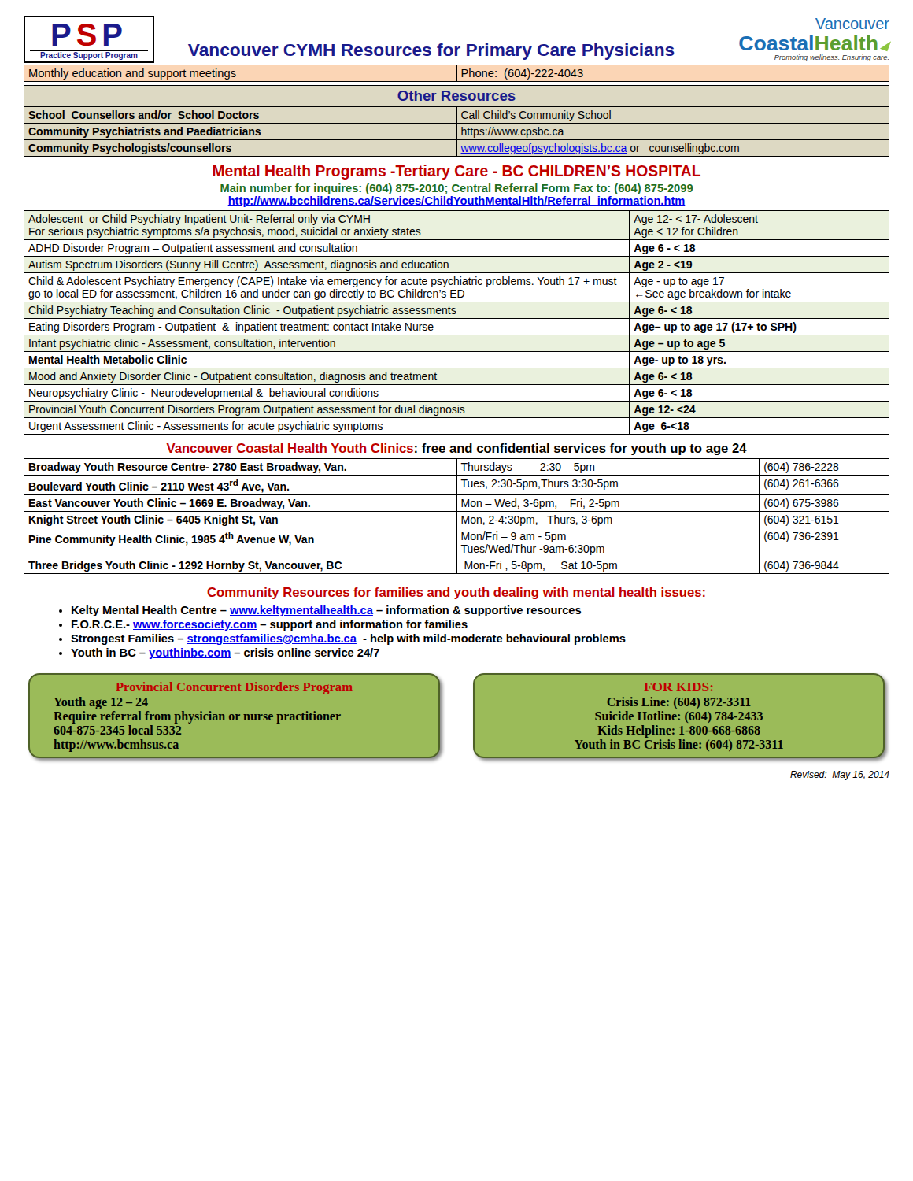PSP
Practice Support Program
Vancouver CYMH Resources for Primary Care Physicians
Vancouver
CoastalHealth
Promoting wellness. Ensuring care.
| Monthly education and support meetings | Phone: (604)-222-4043 |
| Other Resources |
| School Counsellors and/or School Doctors | Call Child’s Community School |
| Community Psychiatrists and Paediatricians | https://www.cpsbc.ca |
| Community Psychologists/counsellors | www.collegeofpsychologists.bc.ca or counsellingbc.com |
Mental Health Programs -Tertiary Care - BC CHILDREN’S HOSPITAL
Main number for inquires: (604) 875-2010; Central Referral Form Fax to: (604) 875-2099
http://www.bcchildrens.ca/Services/ChildYouthMentalHlth/Referral_information.htm
| Adolescent or Child Psychiatry Inpatient Unit- Referral only via CYMH For serious psychiatric symptoms s/a psychosis, mood, suicidal or anxiety states | Age 12- < 17- Adolescent Age < 12 for Children |
| ADHD Disorder Program – Outpatient assessment and consultation | Age 6 - < 18 |
| Autism Spectrum Disorders (Sunny Hill Centre) Assessment, diagnosis and education | Age 2 - <19 |
| Child & Adolescent Psychiatry Emergency (CAPE) Intake via emergency for acute psychiatric problems . Youth 17 + must go to local ED for assessment, Children 16 and under can go directly to BC Children’s ED | Age - up to age 17 ← See age breakdown for intake |
| Child Psychiatry Teaching and Consultation Clinic - Outpatient psychiatric assessments | Age 6- < 18 |
| Eating Disorders Program - Outpatient & inpatient treatment: contact Intake Nurse | Age– up to age 17 (17+ to SPH) |
| Infant psychiatric clinic - Assessment, consultation, intervention | Age – up to age 5 |
| Mental Health Metabolic Clinic | Age- up to 18 yrs. |
| Mood and Anxiety Disorder Clinic - Outpatient consultation, diagnosis and treatment | Age 6- < 18 |
| Neuropsychiatry Clinic - Neurodevelopmental & behavioural conditions | Age 6- < 18 |
| Provincial Youth Concurrent Disorders Program Outpatient assessment for dual diagnosis | Age 12- <24 |
| Urgent Assessment Clinic - Assessments for acute psychiatric symptoms | Age 6-<18 |
Vancouver Coastal Health Youth Clinics: free and confidential services for youth up to age 24
| Broadway Youth Resource Centre- 2780 East Broadway, Van. | Thursdays 2:30 – 5pm | (604) 786-2228 |
| Boulevard Youth Clinic – 2110 West 43 rd Ave, Van. | Tues, 2:30-5pm,Thurs 3:30-5pm | (604) 261-6366 |
| East Vancouver Youth Clinic – 1669 E. Broadway, Van. | Mon – Wed, 3-6pm, Fri, 2-5pm | (604) 675-3986 |
| Knight Street Youth Clinic – 6405 Knight St, Van | Mon, 2-4:30pm, Thurs, 3-6pm | (604) 321-6151 |
| Pine Community Health Clinic, 1985 4 th Avenue W, Van | Mon/Fri – 9 am - 5pm Tues/Wed/Thur -9am-6:30pm | (604) 736-2391 |
| Three Bridges Youth Clinic - 1292 Hornby St, Vancouver, BC | Mon-Fri , 5-8pm, Sat 10-5pm | (604) 736-9844 |
Community Resources for families and youth dealing with mental health issues:
Kelty Mental Health Centre – www.keltymentalhealth.ca – information & supportive resources
F.O.R.C.E.- www.forcesociety.com – support and information for families
Strongest Families – strongestfamilies@cmha.bc.ca - help with mild-moderate behavioural problems
Youth in BC – youthinbc.com – crisis online service 24/7
Provincial Concurrent Disorders Program
Youth age 12 – 24
Require referral from physician or nurse practitioner
604-875-2345 local 5332
http://www.bcmhsus.ca
FOR KIDS:
Crisis Line: (604) 872-3311
Suicide Hotline: (604) 784-2433
Kids Helpline: 1-800-668-6868
Youth in BC Crisis line: (604) 872-3311
Revised: May 16, 2014